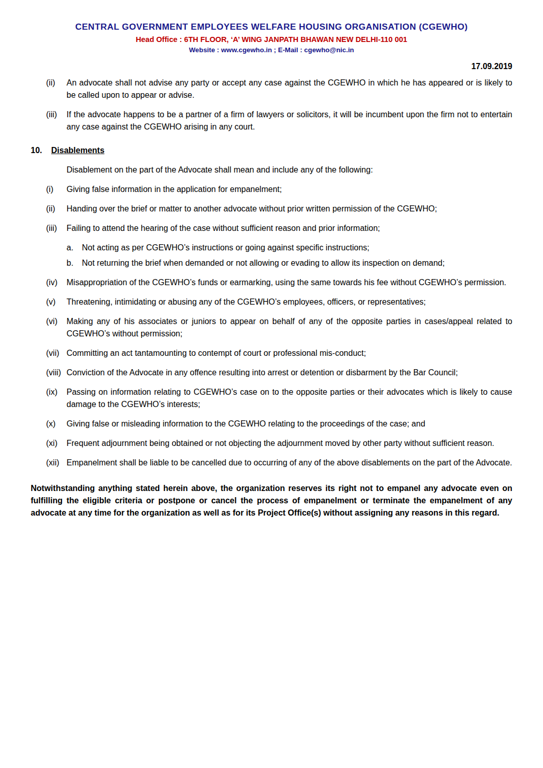CENTRAL GOVERNMENT EMPLOYEES WELFARE HOUSING ORGANISATION (CGEWHO)
Head Office : 6TH FLOOR, ‘A’ WING JANPATH BHAWAN NEW DELHI-110 001
Website : www.cgewho.in ; E-Mail : cgewho@nic.in
17.09.2019
(ii)
An advocate shall not advise any party or accept any case against the CGEWHO in which he has appeared or is likely to be called upon to appear or advise.
(iii)
If the advocate happens to be a partner of a firm of lawyers or solicitors, it will be incumbent upon the firm not to entertain any case against the CGEWHO arising in any court.
10. Disablements
Disablement on the part of the Advocate shall mean and include any of the following:
(i)
Giving false information in the application for empanelment;
(ii)
Handing over the brief or matter to another advocate without prior written permission of the CGEWHO;
(iii)
Failing to attend the hearing of the case without sufficient reason and prior information;
a.
Not acting as per CGEWHO’s instructions or going against specific instructions;
b.
Not returning the brief when demanded or not allowing or evading to allow its inspection on demand;
(iv)
Misappropriation of the CGEWHO’s funds or earmarking, using the same towards his fee without CGEWHO’s permission.
(v)
Threatening, intimidating or abusing any of the CGEWHO’s employees, officers, or representatives;
(vi)
Making any of his associates or juniors to appear on behalf of any of the opposite parties in cases/appeal related to CGEWHO’s without permission;
(vii)
Committing an act tantamounting to contempt of court or professional mis-conduct;
(viii)
Conviction of the Advocate in any offence resulting into arrest or detention or disbarment by the Bar Council;
(ix)
Passing on information relating to CGEWHO’s case on to the opposite parties or their advocates which is likely to cause damage to the CGEWHO’s interests;
(x)
Giving false or misleading information to the CGEWHO relating to the proceedings of the case; and
(xi)
Frequent adjournment being obtained or not objecting the adjournment moved by other party without sufficient reason.
(xii)
Empanelment shall be liable to be cancelled due to occurring of any of the above disablements on the part of the Advocate.
Notwithstanding anything stated herein above, the organization reserves its right not to empanel any advocate even on fulfilling the eligible criteria or postpone or cancel the process of empanelment or terminate the empanelment of any advocate at any time for the organization as well as for its Project Office(s) without assigning any reasons in this regard.